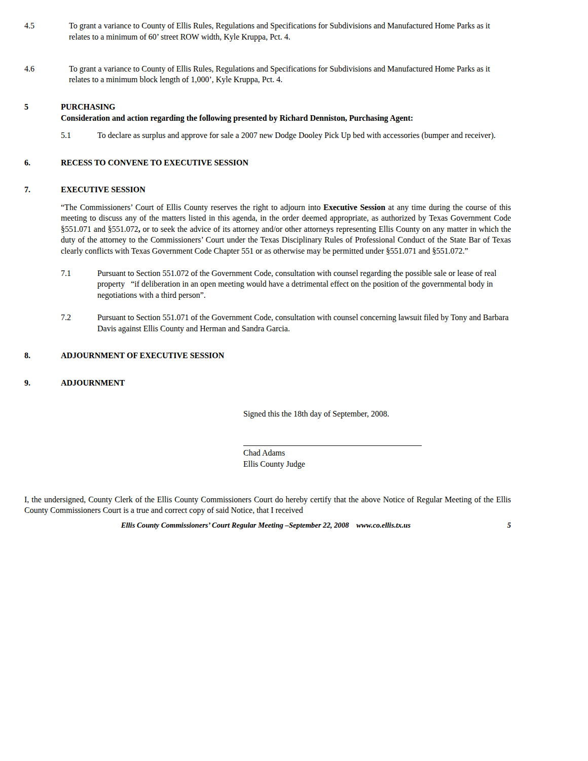4.5
To grant a variance to County of Ellis Rules, Regulations and Specifications for Subdivisions and Manufactured Home Parks as it relates to a minimum of 60’ street ROW width, Kyle Kruppa, Pct. 4.
4.6
To grant a variance to County of Ellis Rules, Regulations and Specifications for Subdivisions and Manufactured Home Parks as it relates to a minimum block length of 1,000’, Kyle Kruppa, Pct. 4.
5
PURCHASING
Consideration and action regarding the following presented by Richard Denniston, Purchasing Agent:
5.1
To declare as surplus and approve for sale a 2007 new Dodge Dooley Pick Up bed with accessories (bumper and receiver).
6.
RECESS TO CONVENE TO EXECUTIVE SESSION
7.
EXECUTIVE SESSION
“The Commissioners’ Court of Ellis County reserves the right to adjourn into Executive Session at any time during the course of this meeting to discuss any of the matters listed in this agenda, in the order deemed appropriate, as authorized by Texas Government Code §551.071 and §551.072, or to seek the advice of its attorney and/or other attorneys representing Ellis County on any matter in which the duty of the attorney to the Commissioners’ Court under the Texas Disciplinary Rules of Professional Conduct of the State Bar of Texas clearly conflicts with Texas Government Code Chapter 551 or as otherwise may be permitted under §551.071 and §551.072.”
7.1
Pursuant to Section 551.072 of the Government Code, consultation with counsel regarding the possible sale or lease of real property “if deliberation in an open meeting would have a detrimental effect on the position of the governmental body in negotiations with a third person”.
7.2
Pursuant to Section 551.071 of the Government Code, consultation with counsel concerning lawsuit filed by Tony and Barbara Davis against Ellis County and Herman and Sandra Garcia.
8.
ADJOURNMENT OF EXECUTIVE SESSION
9.
ADJOURNMENT
Signed this the 18th day of September, 2008.
Chad Adams
Ellis County Judge
I, the undersigned, County Clerk of the Ellis County Commissioners Court do hereby certify that the above Notice of Regular Meeting of the Ellis County Commissioners Court is a true and correct copy of said Notice, that I received
Ellis County Commissioners’ Court Regular Meeting –September 22, 2008 www.co.ellis.tx.us 5